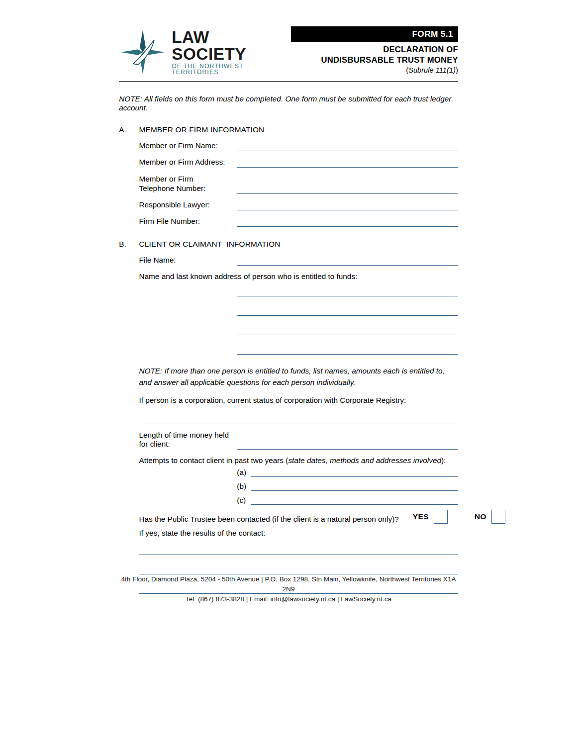LAW SOCIETY OF THE NORTHWEST TERRITORIES
FORM 5.1
DECLARATION OF
UNDISBURSABLE TRUST MONEY
(Subrule 111(1))
NOTE: All fields on this form must be completed. One form must be submitted for each trust ledger account.
A.
MEMBER OR FIRM INFORMATION
Member or Firm Name:
Member or Firm Address:
Member or Firm
Telephone Number:
Responsible Lawyer:
Firm File Number:
B.
CLIENT OR CLAIMANT INFORMATION
File Name:
Name and last known address of person who is entitled to funds:
NOTE: If more than one person is entitled to funds, list names, amounts each is entitled to, and answer all applicable questions for each person individually.
If person is a corporation, current status of corporation with Corporate Registry:
Length of time money held for client:
Attempts to contact client in past two years (state dates, methods and addresses involved):
(a)
(b)
(c)
Has the Public Trustee been contacted (if the client is a natural person only)?
YES NO
If yes, state the results of the contact:
4th Floor, Diamond Plaza, 5204 - 50th Avenue | P.O. Box 1298, Stn Main, Yellowknife, Northwest Territories X1A 2N9
Tel: (867) 873-3828 | Email: info@lawsociety.nt.ca | LawSociety.nt.ca